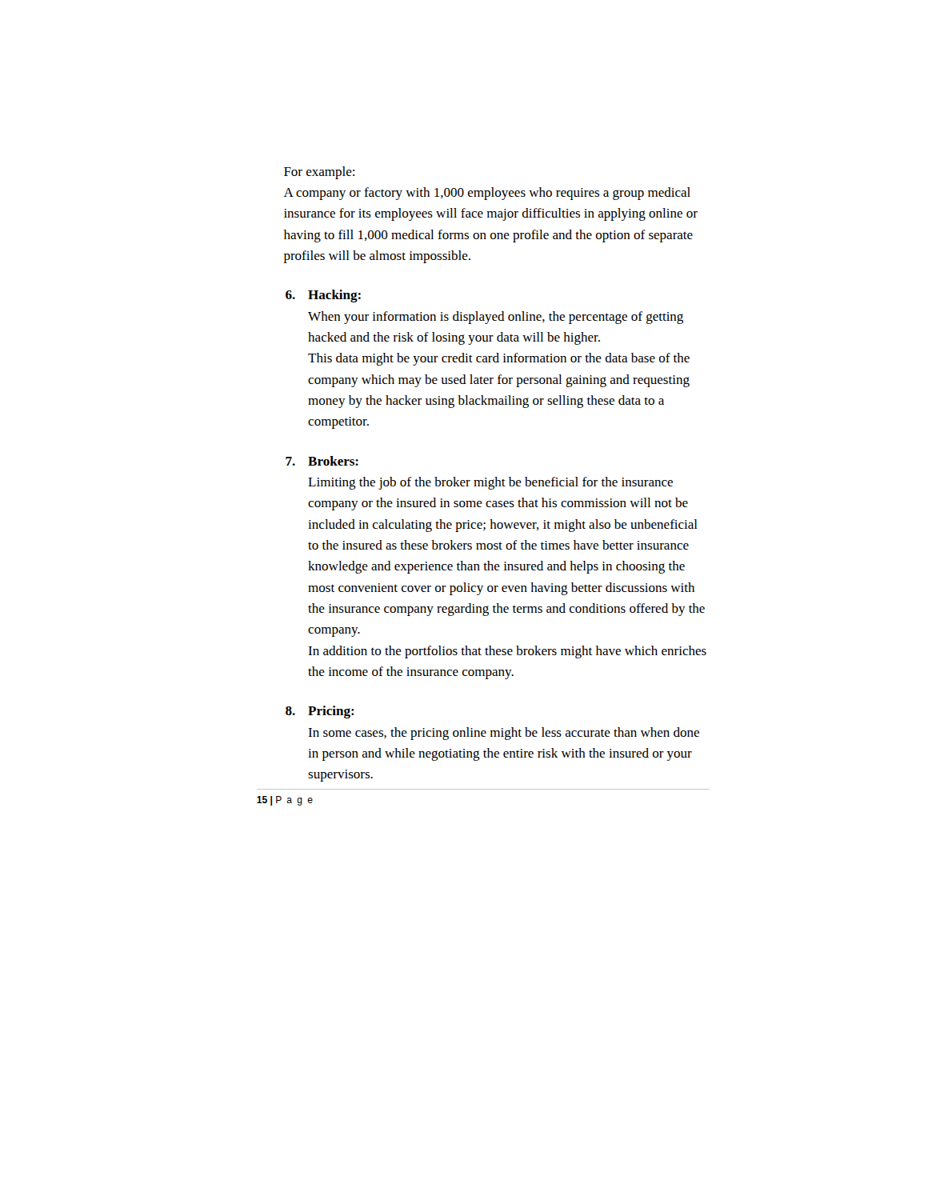For example:
A company or factory with 1,000 employees who requires a group medical insurance for its employees will face major difficulties in applying online or having to fill 1,000 medical forms on one profile and the option of separate profiles will be almost impossible.
Hacking:
When your information is displayed online, the percentage of getting hacked and the risk of losing your data will be higher.
This data might be your credit card information or the data base of the company which may be used later for personal gaining and requesting money by the hacker using blackmailing or selling these data to a competitor.
Brokers:
Limiting the job of the broker might be beneficial for the insurance company or the insured in some cases that his commission will not be included in calculating the price; however, it might also be unbeneficial to the insured as these brokers most of the times have better insurance knowledge and experience than the insured and helps in choosing the most convenient cover or policy or even having better discussions with the insurance company regarding the terms and conditions offered by the company.
In addition to the portfolios that these brokers might have which enriches the income of the insurance company.
Pricing:
In some cases, the pricing online might be less accurate than when done in person and while negotiating the entire risk with the insured or your supervisors.
15 | P a g e